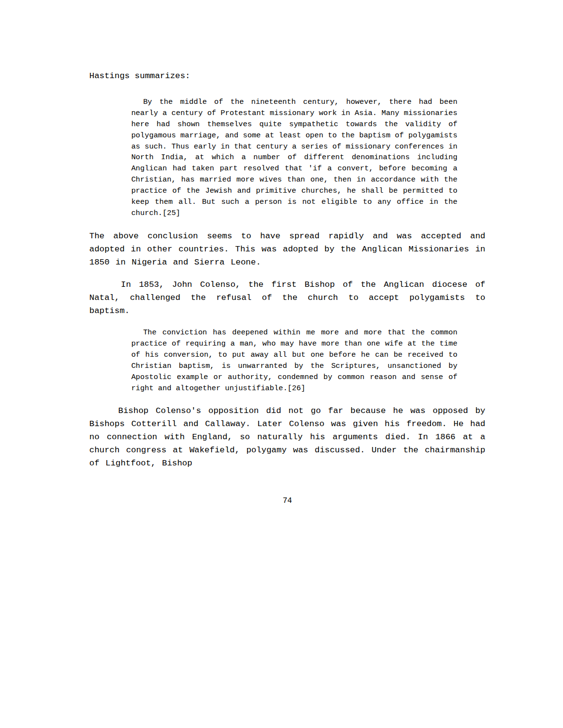Hastings summarizes:
By the middle of the nineteenth century, however, there had been nearly a century of Protestant missionary work in Asia. Many missionaries here had shown themselves quite sympathetic towards the validity of polygamous marriage, and some at least open to the baptism of polygamists as such. Thus early in that century a series of missionary conferences in North India, at which a number of different denominations including Anglican had taken part resolved that 'if a convert, before becoming a Christian, has married more wives than one, then in accordance with the practice of the Jewish and primitive churches, he shall be permitted to keep them all. But such a person is not eligible to any office in the church.[25]
The above conclusion seems to have spread rapidly and was accepted and adopted in other countries. This was adopted by the Anglican Missionaries in 1850 in Nigeria and Sierra Leone.
In 1853, John Colenso, the first Bishop of the Anglican diocese of Natal, challenged the refusal of the church to accept polygamists to baptism.
The conviction has deepened within me more and more that the common practice of requiring a man, who may have more than one wife at the time of his conversion, to put away all but one before he can be received to Christian baptism, is unwarranted by the Scriptures, unsanctioned by Apostolic example or authority, condemned by common reason and sense of right and altogether unjustifiable.[26]
Bishop Colenso's opposition did not go far because he was opposed by Bishops Cotterill and Callaway. Later Colenso was given his freedom. He had no connection with England, so naturally his arguments died. In 1866 at a church congress at Wakefield, polygamy was discussed. Under the chairmanship of Lightfoot, Bishop
74